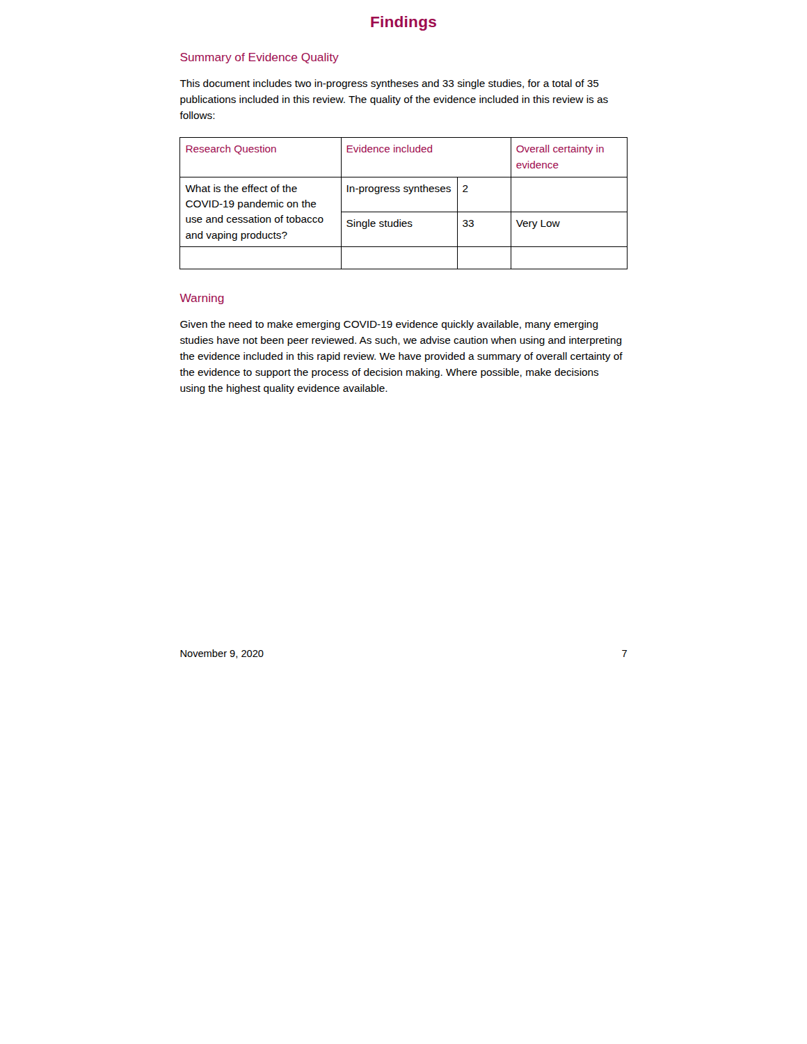Findings
Summary of Evidence Quality
This document includes two in-progress syntheses and 33 single studies, for a total of 35 publications included in this review. The quality of the evidence included in this review is as follows:
| Research Question | Evidence included | Overall certainty in evidence |
| --- | --- | --- |
| What is the effect of the COVID-19 pandemic on the use and cessation of tobacco and vaping products? | In-progress syntheses | 2 | |
| Single studies | 33 | Very Low |
Warning
Given the need to make emerging COVID-19 evidence quickly available, many emerging studies have not been peer reviewed. As such, we advise caution when using and interpreting the evidence included in this rapid review. We have provided a summary of overall certainty of the evidence to support the process of decision making. Where possible, make decisions using the highest quality evidence available.
November 9, 2020 7